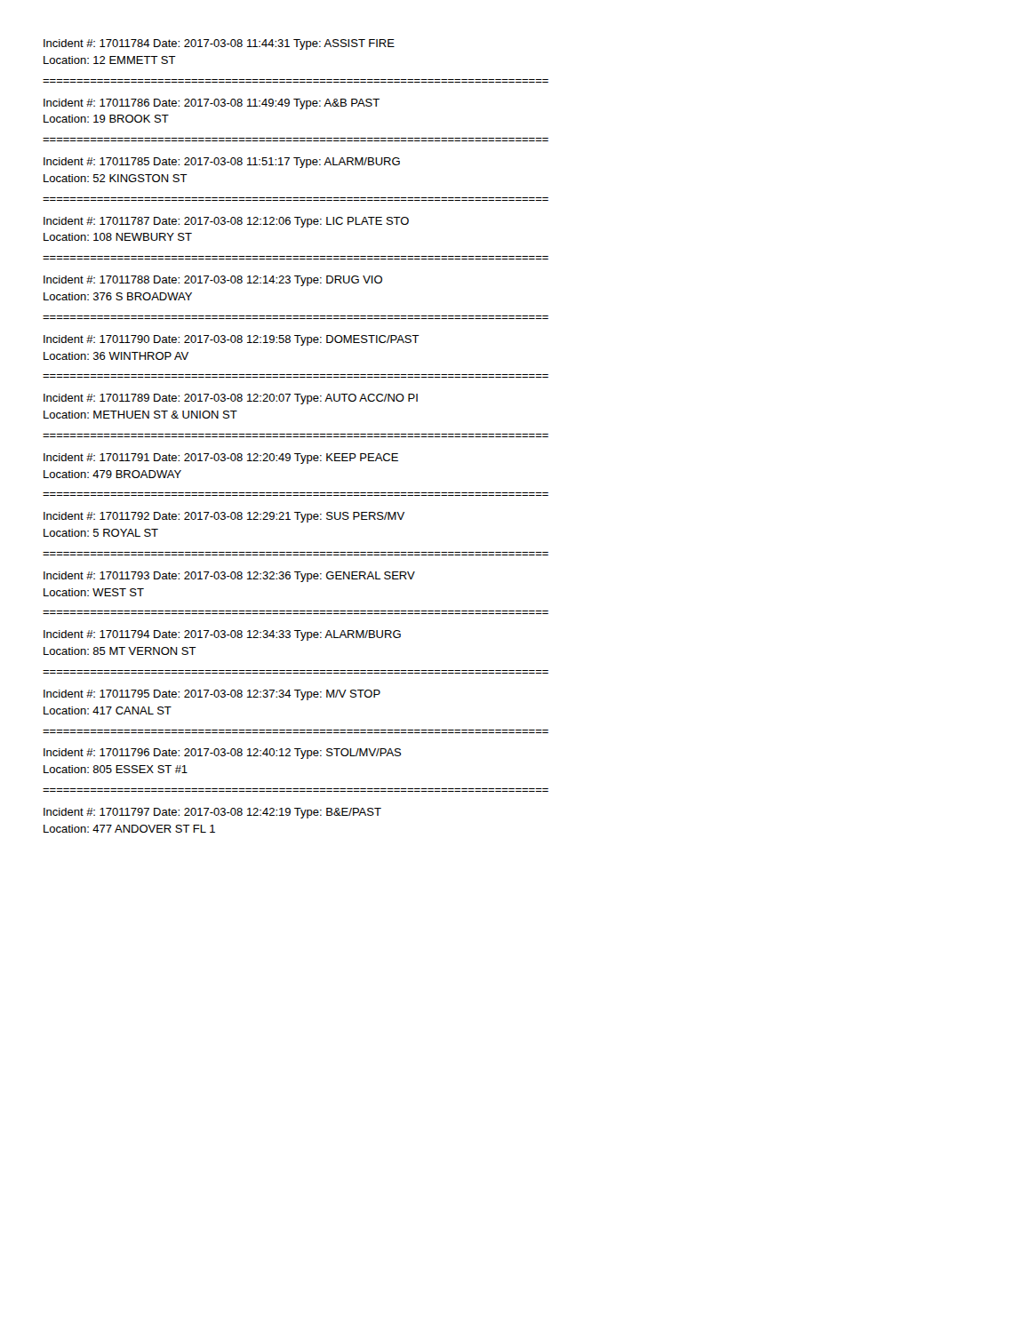Incident #: 17011784 Date: 2017-03-08 11:44:31 Type: ASSIST FIRE
Location: 12 EMMETT ST
===========================================================================
Incident #: 17011786 Date: 2017-03-08 11:49:49 Type: A&B PAST
Location: 19 BROOK ST
===========================================================================
Incident #: 17011785 Date: 2017-03-08 11:51:17 Type: ALARM/BURG
Location: 52 KINGSTON ST
===========================================================================
Incident #: 17011787 Date: 2017-03-08 12:12:06 Type: LIC PLATE STO
Location: 108 NEWBURY ST
===========================================================================
Incident #: 17011788 Date: 2017-03-08 12:14:23 Type: DRUG VIO
Location: 376 S BROADWAY
===========================================================================
Incident #: 17011790 Date: 2017-03-08 12:19:58 Type: DOMESTIC/PAST
Location: 36 WINTHROP AV
===========================================================================
Incident #: 17011789 Date: 2017-03-08 12:20:07 Type: AUTO ACC/NO PI
Location: METHUEN ST & UNION ST
===========================================================================
Incident #: 17011791 Date: 2017-03-08 12:20:49 Type: KEEP PEACE
Location: 479 BROADWAY
===========================================================================
Incident #: 17011792 Date: 2017-03-08 12:29:21 Type: SUS PERS/MV
Location: 5 ROYAL ST
===========================================================================
Incident #: 17011793 Date: 2017-03-08 12:32:36 Type: GENERAL SERV
Location: WEST ST
===========================================================================
Incident #: 17011794 Date: 2017-03-08 12:34:33 Type: ALARM/BURG
Location: 85 MT VERNON ST
===========================================================================
Incident #: 17011795 Date: 2017-03-08 12:37:34 Type: M/V STOP
Location: 417 CANAL ST
===========================================================================
Incident #: 17011796 Date: 2017-03-08 12:40:12 Type: STOL/MV/PAS
Location: 805 ESSEX ST #1
===========================================================================
Incident #: 17011797 Date: 2017-03-08 12:42:19 Type: B&E/PAST
Location: 477 ANDOVER ST FL 1